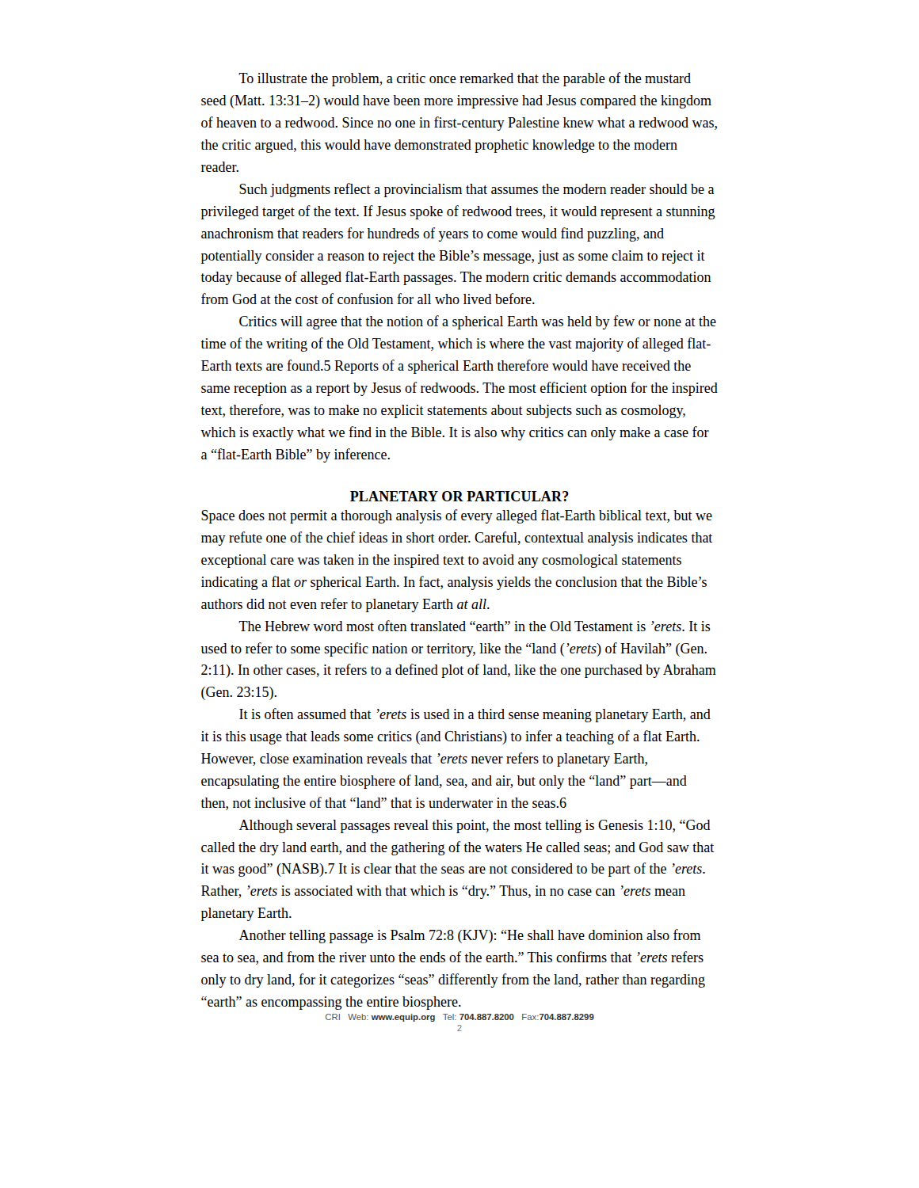To illustrate the problem, a critic once remarked that the parable of the mustard seed (Matt. 13:31–2) would have been more impressive had Jesus compared the kingdom of heaven to a redwood. Since no one in first-century Palestine knew what a redwood was, the critic argued, this would have demonstrated prophetic knowledge to the modern reader.
Such judgments reflect a provincialism that assumes the modern reader should be a privileged target of the text. If Jesus spoke of redwood trees, it would represent a stunning anachronism that readers for hundreds of years to come would find puzzling, and potentially consider a reason to reject the Bible’s message, just as some claim to reject it today because of alleged flat-Earth passages. The modern critic demands accommodation from God at the cost of confusion for all who lived before.
Critics will agree that the notion of a spherical Earth was held by few or none at the time of the writing of the Old Testament, which is where the vast majority of alleged flat- Earth texts are found.5 Reports of a spherical Earth therefore would have received the same reception as a report by Jesus of redwoods. The most efficient option for the inspired text, therefore, was to make no explicit statements about subjects such as cosmology, which is exactly what we find in the Bible. It is also why critics can only make a case for a “flat-Earth Bible” by inference.
PLANETARY OR PARTICULAR?
Space does not permit a thorough analysis of every alleged flat-Earth biblical text, but we may refute one of the chief ideas in short order. Careful, contextual analysis indicates that exceptional care was taken in the inspired text to avoid any cosmological statements indicating a flat or spherical Earth. In fact, analysis yields the conclusion that the Bible’s authors did not even refer to planetary Earth at all.
The Hebrew word most often translated “earth” in the Old Testament is ’erets. It is used to refer to some specific nation or territory, like the “land (’erets) of Havilah” (Gen. 2:11). In other cases, it refers to a defined plot of land, like the one purchased by Abraham (Gen. 23:15).
It is often assumed that ’erets is used in a third sense meaning planetary Earth, and it is this usage that leads some critics (and Christians) to infer a teaching of a flat Earth. However, close examination reveals that ’erets never refers to planetary Earth, encapsulating the entire biosphere of land, sea, and air, but only the “land” part—and then, not inclusive of that “land” that is underwater in the seas.6
Although several passages reveal this point, the most telling is Genesis 1:10, “God called the dry land earth, and the gathering of the waters He called seas; and God saw that it was good” (NASB).7 It is clear that the seas are not considered to be part of the ’erets. Rather, ’erets is associated with that which is “dry.” Thus, in no case can ’erets mean planetary Earth.
Another telling passage is Psalm 72:8 (KJV): “He shall have dominion also from sea to sea, and from the river unto the ends of the earth.” This confirms that ’erets refers only to dry land, for it categorizes “seas” differently from the land, rather than regarding “earth” as encompassing the entire biosphere.
CRI Web: www.equip.org Tel: 704.887.8200 Fax:704.887.8299
2